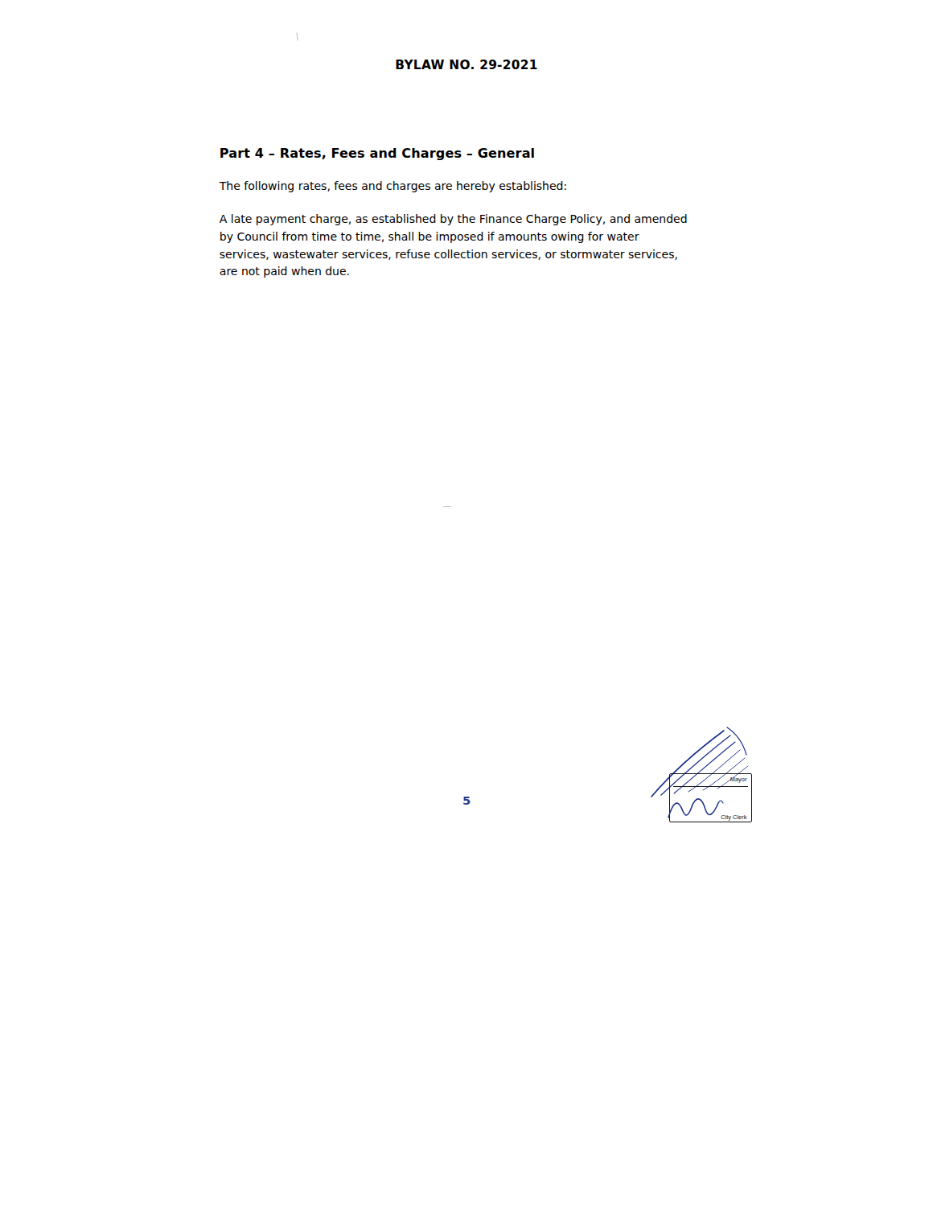BYLAW NO. 29-2021
Part 4 – Rates, Fees and Charges – General
The following rates, fees and charges are hereby established:
A late payment charge, as established by the Finance Charge Policy, and amended by Council from time to time, shall be imposed if amounts owing for water services, wastewater services, refuse collection services, or stormwater services, are not paid when due.
5
Mayor
City Clerk